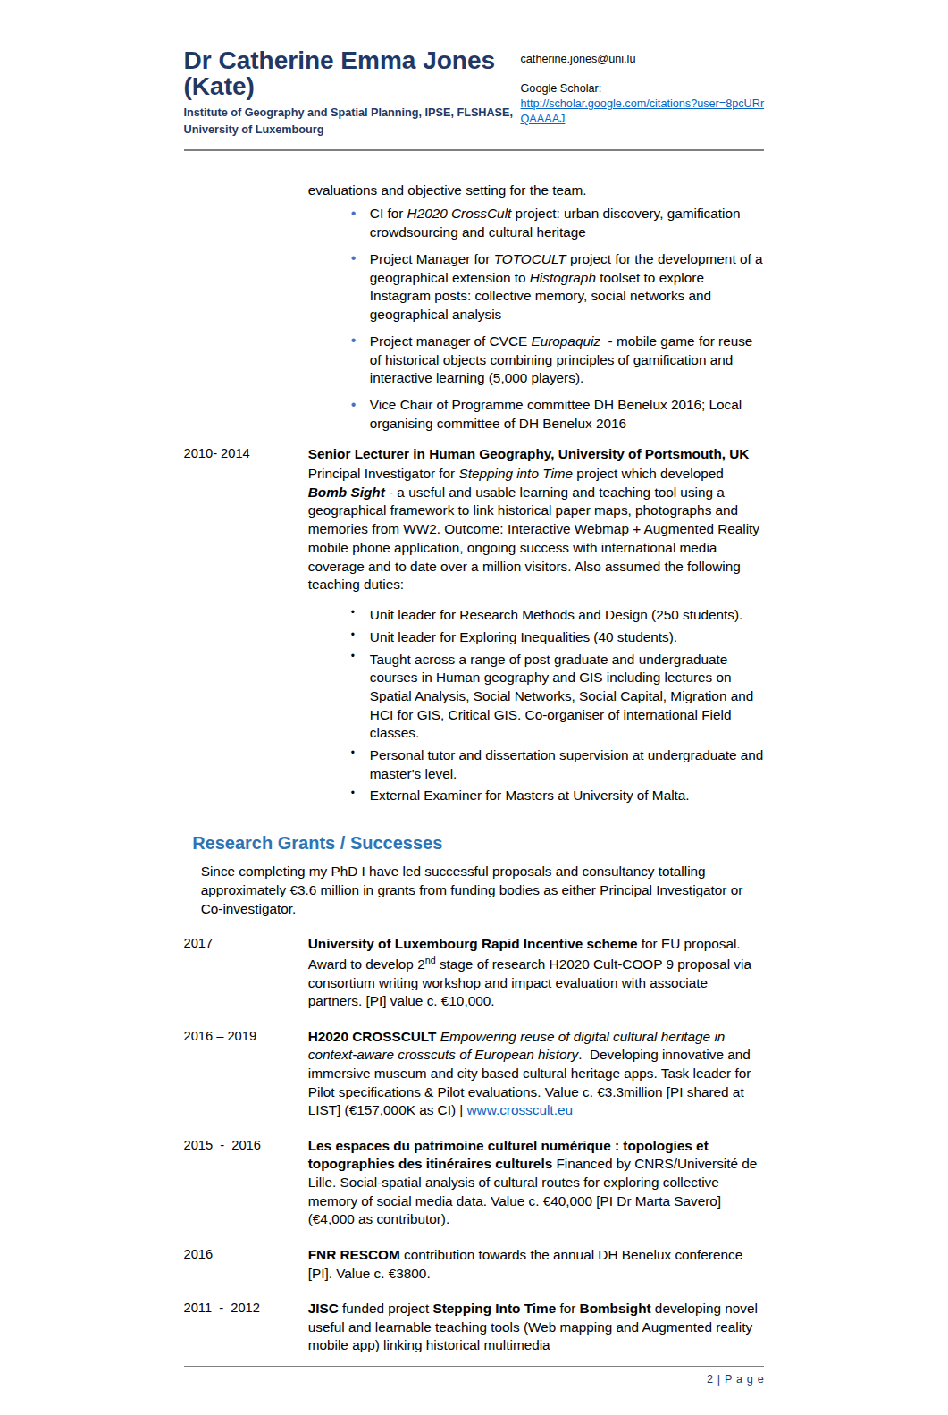Dr Catherine Emma Jones
(Kate)
Institute of Geography and Spatial Planning, IPSE, FLSHASE,
University of Luxembourg
catherine.jones@uni.lu
Google Scholar:
http://scholar.google.com/citations?user=8pcURrQAAAAJ
evaluations and objective setting for the team.
CI for H2020 CrossCult project: urban discovery, gamification crowdsourcing and cultural heritage
Project Manager for TOTOCULT project for the development of a geographical extension to Histograph toolset to explore Instagram posts: collective memory, social networks and geographical analysis
Project manager of CVCE Europaquiz - mobile game for reuse of historical objects combining principles of gamification and interactive learning (5,000 players).
Vice Chair of Programme committee DH Benelux 2016; Local organising committee of DH Benelux 2016
2010- 2014
Senior Lecturer in Human Geography, University of Portsmouth, UK
Principal Investigator for Stepping into Time project which developed Bomb Sight - a useful and usable learning and teaching tool using a geographical framework to link historical paper maps, photographs and memories from WW2. Outcome: Interactive Webmap + Augmented Reality mobile phone application, ongoing success with international media coverage and to date over a million visitors. Also assumed the following teaching duties:
Unit leader for Research Methods and Design (250 students).
Unit leader for Exploring Inequalities (40 students).
Taught across a range of post graduate and undergraduate courses in Human geography and GIS including lectures on Spatial Analysis, Social Networks, Social Capital, Migration and HCI for GIS, Critical GIS. Co-organiser of international Field classes.
Personal tutor and dissertation supervision at undergraduate and master's level.
External Examiner for Masters at University of Malta.
Research Grants / Successes
Since completing my PhD I have led successful proposals and consultancy totalling approximately €3.6 million in grants from funding bodies as either Principal Investigator or Co-investigator.
2017
University of Luxembourg Rapid Incentive scheme for EU proposal. Award to develop 2nd stage of research H2020 Cult-COOP 9 proposal via consortium writing workshop and impact evaluation with associate partners. [PI] value c. €10,000.
2016 – 2019
H2020 CROSSCULT Empowering reuse of digital cultural heritage in context-aware crosscuts of European history. Developing innovative and immersive museum and city based cultural heritage apps. Task leader for Pilot specifications & Pilot evaluations. Value c. €3.3million [PI shared at LIST] (€157,000K as CI) | www.crosscult.eu
2015 - 2016
Les espaces du patrimoine culturel numérique : topologies et topographies des itinéraires culturels Financed by CNRS/Université de Lille. Social-spatial analysis of cultural routes for exploring collective memory of social media data. Value c. €40,000 [PI Dr Marta Savero] (€4,000 as contributor).
2016
FNR RESCOM contribution towards the annual DH Benelux conference [PI]. Value c. €3800.
2011 - 2012
JISC funded project Stepping Into Time for Bombsight developing novel useful and learnable teaching tools (Web mapping and Augmented reality mobile app) linking historical multimedia
2 | P a g e